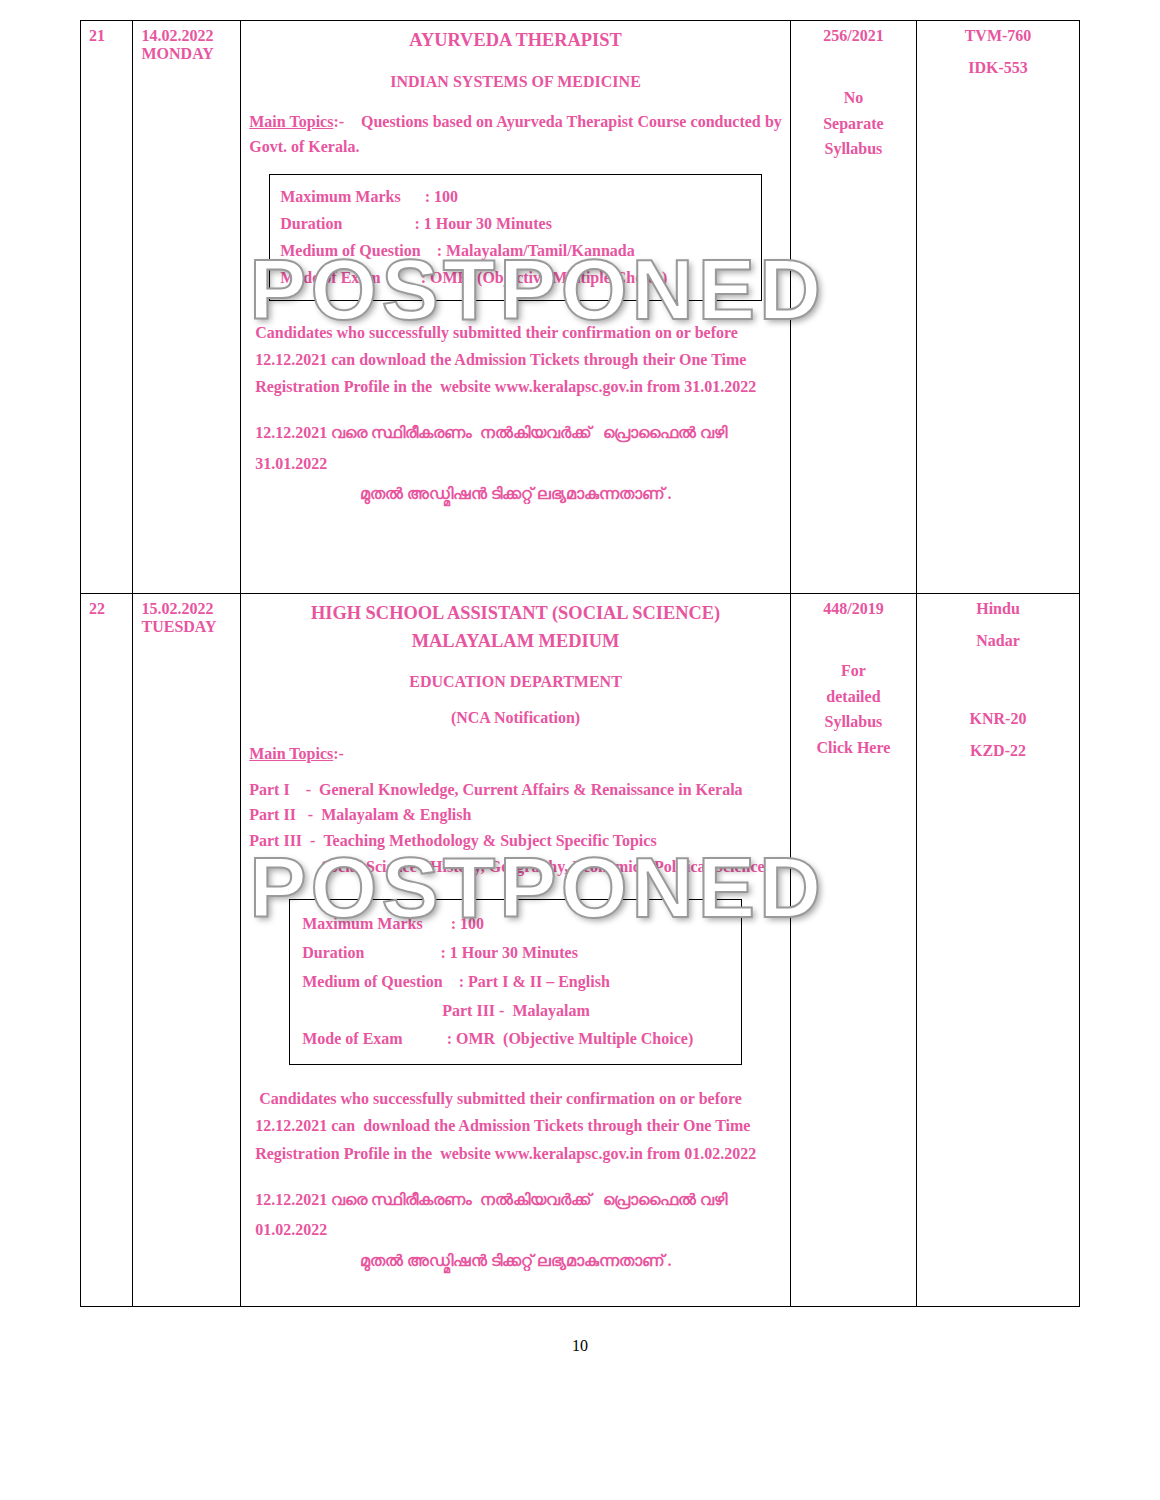| 21 | 14.02.2022 MONDAY | POSTPONED AYURVEDA THERAPIST INDIAN SYSTEMS OF MEDICINE Main Topics :- Questions based on Ayurveda Therapist Course conducted by Govt. of Kerala. Maximum Marks : 100 Duration : 1 Hour 30 Minutes Medium of Question : Malayalam/Tamil/Kannada Mode of Exam : OMR (Objective Multiple Choice) Candidates who successfully submitted their confirmation on or before 12.12.2021 can download the Admission Tickets through their One Time Registration Profile in the website www.keralapsc.gov.in from 31.01.2022 12.12.2021 വരെ സ്ഥിരീകരണം നൽകിയവർക്ക് പ്രൊഫൈൽ വഴി 31.01.2022 മുതൽ അഡ്മിഷൻ ടിക്കറ്റ് ലഭ്യമാകുന്നതാണ് . | 256/2021 No Separate Syllabus | TVM-760 IDK-553 |
| 22 | 15.02.2022 TUESDAY | POSTPONED HIGH SCHOOL ASSISTANT (SOCIAL SCIENCE) MALAYALAM MEDIUM EDUCATION DEPARTMENT (NCA Notification) Main Topics :- Part I - General Knowledge, Current Affairs & Renaissance in Kerala Part II - Malayalam & English Part III - Teaching Methodology & Subject Specific Topics Social Science - History, Geography, Economics, Political Science Maximum Marks : 100 Duration : 1 Hour 30 Minutes Medium of Question : Part I & II – English Part III - Malayalam Mode of Exam : OMR (Objective Multiple Choice) Candidates who successfully submitted their confirmation on or before 12.12.2021 can download the Admission Tickets through their One Time Registration Profile in the website www.keralapsc.gov.in from 01.02.2022 12.12.2021 വരെ സ്ഥിരീകരണം നൽകിയവർക്ക് പ്രൊഫൈൽ വഴി 01.02.2022 മുതൽ അഡ്മിഷൻ ടിക്കറ്റ് ലഭ്യമാകുന്നതാണ് . | 448/2019 For detailed Syllabus Click Here | Hindu Nadar KNR-20 KZD-22 |
10